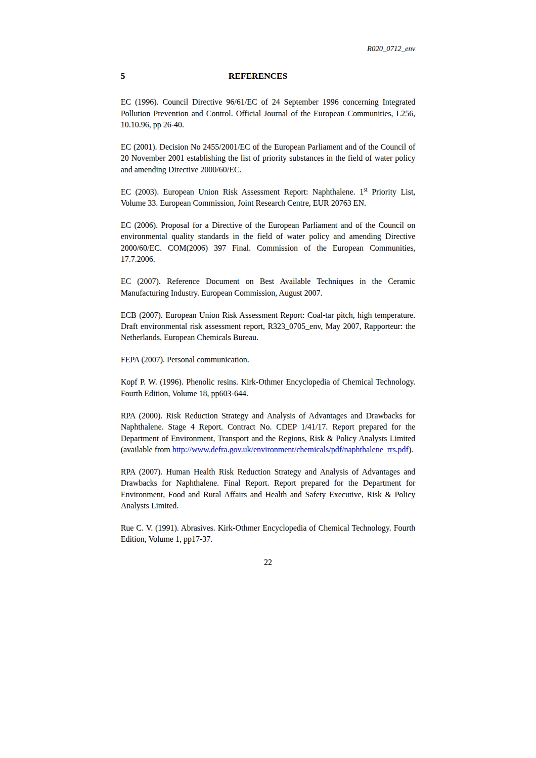R020_0712_env
5 REFERENCES
EC (1996). Council Directive 96/61/EC of 24 September 1996 concerning Integrated Pollution Prevention and Control. Official Journal of the European Communities, L256, 10.10.96, pp 26-40.
EC (2001). Decision No 2455/2001/EC of the European Parliament and of the Council of 20 November 2001 establishing the list of priority substances in the field of water policy and amending Directive 2000/60/EC.
EC (2003). European Union Risk Assessment Report: Naphthalene. 1st Priority List, Volume 33. European Commission, Joint Research Centre, EUR 20763 EN.
EC (2006). Proposal for a Directive of the European Parliament and of the Council on environmental quality standards in the field of water policy and amending Directive 2000/60/EC. COM(2006) 397 Final. Commission of the European Communities, 17.7.2006.
EC (2007). Reference Document on Best Available Techniques in the Ceramic Manufacturing Industry. European Commission, August 2007.
ECB (2007). European Union Risk Assessment Report: Coal-tar pitch, high temperature. Draft environmental risk assessment report, R323_0705_env, May 2007, Rapporteur: the Netherlands. European Chemicals Bureau.
FEPA (2007). Personal communication.
Kopf P. W. (1996). Phenolic resins. Kirk-Othmer Encyclopedia of Chemical Technology. Fourth Edition, Volume 18, pp603-644.
RPA (2000). Risk Reduction Strategy and Analysis of Advantages and Drawbacks for Naphthalene. Stage 4 Report. Contract No. CDEP 1/41/17. Report prepared for the Department of Environment, Transport and the Regions, Risk & Policy Analysts Limited (available from http://www.defra.gov.uk/environment/chemicals/pdf/naphthalene_rrs.pdf).
RPA (2007). Human Health Risk Reduction Strategy and Analysis of Advantages and Drawbacks for Naphthalene. Final Report. Report prepared for the Department for Environment, Food and Rural Affairs and Health and Safety Executive, Risk & Policy Analysts Limited.
Rue C. V. (1991). Abrasives. Kirk-Othmer Encyclopedia of Chemical Technology. Fourth Edition, Volume 1, pp17-37.
22